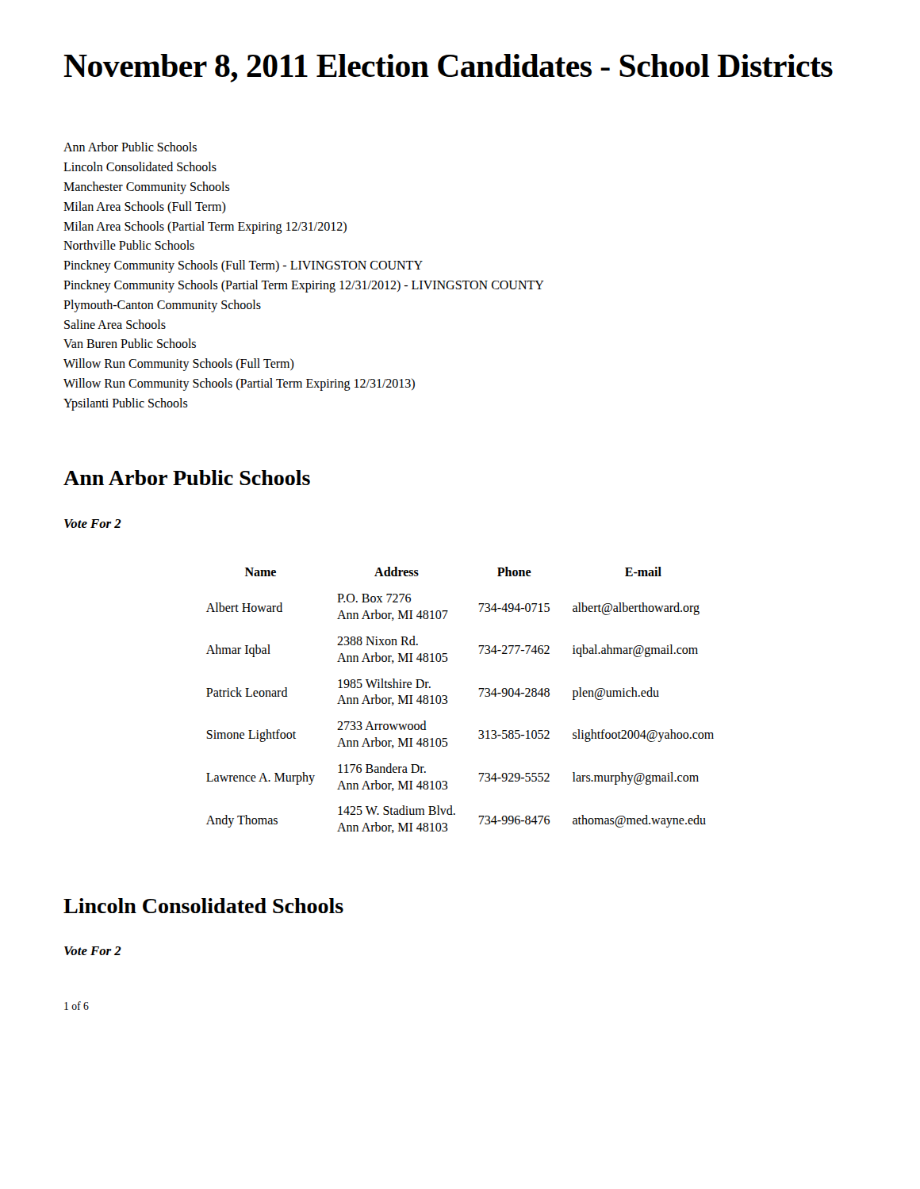November 8, 2011 Election Candidates - School Districts
Ann Arbor Public Schools
Lincoln Consolidated Schools
Manchester Community Schools
Milan Area Schools (Full Term)
Milan Area Schools (Partial Term Expiring 12/31/2012)
Northville Public Schools
Pinckney Community Schools (Full Term) - LIVINGSTON COUNTY
Pinckney Community Schools (Partial Term Expiring 12/31/2012) - LIVINGSTON COUNTY
Plymouth-Canton Community Schools
Saline Area Schools
Van Buren Public Schools
Willow Run Community Schools (Full Term)
Willow Run Community Schools (Partial Term Expiring 12/31/2013)
Ypsilanti Public Schools
Ann Arbor Public Schools
Vote For 2
| Name | Address | Phone | E-mail |
| --- | --- | --- | --- |
| Albert Howard | P.O. Box 7276 Ann Arbor, MI 48107 | 734-494-0715 | albert@alberthoward.org |
| Ahmar Iqbal | 2388 Nixon Rd. Ann Arbor, MI 48105 | 734-277-7462 | iqbal.ahmar@gmail.com |
| Patrick Leonard | 1985 Wiltshire Dr. Ann Arbor, MI 48103 | 734-904-2848 | plen@umich.edu |
| Simone Lightfoot | 2733 Arrowwood Ann Arbor, MI 48105 | 313-585-1052 | slightfoot2004@yahoo.com |
| Lawrence A. Murphy | 1176 Bandera Dr. Ann Arbor, MI 48103 | 734-929-5552 | lars.murphy@gmail.com |
| Andy Thomas | 1425 W. Stadium Blvd. Ann Arbor, MI 48103 | 734-996-8476 | athomas@med.wayne.edu |
Lincoln Consolidated Schools
Vote For 2
1 of 6